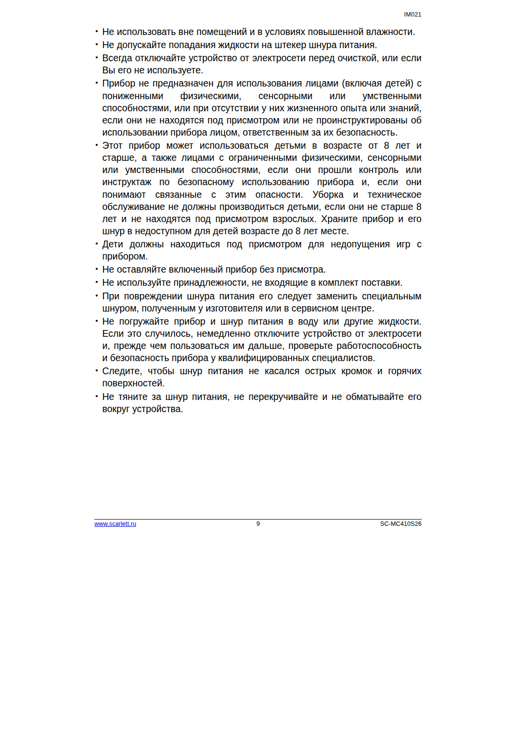IM021
Не использовать вне помещений и в условиях повышенной влажности.
Не допускайте попадания жидкости на штекер шнура питания.
Всегда отключайте устройство от электросети перед очисткой, или если Вы его не используете.
Прибор не предназначен для использования лицами (включая детей) с пониженными физическими, сенсорными или умственными способностями, или при отсутствии у них жизненного опыта или знаний, если они не находятся под присмотром или не проинструктированы об использовании прибора лицом, ответственным за их безопасность.
Этот прибор может использоваться детьми в возрасте от 8 лет и старше, а также лицами с ограниченными физическими, сенсорными или умственными способностями, если они прошли контроль или инструктаж по безопасному использованию прибора и, если они понимают связанные с этим опасности. Уборка и техническое обслуживание не должны производиться детьми, если они не старше 8 лет и не находятся под присмотром взрослых. Храните прибор и его шнур в недоступном для детей возрасте до 8 лет месте.
Дети должны находиться под присмотром для недопущения игр с прибором.
Не оставляйте включенный прибор без присмотра.
Не используйте принадлежности, не входящие в комплект поставки.
При повреждении шнура питания его следует заменить специальным шнуром, полученным у изготовителя или в сервисном центре.
Не погружайте прибор и шнур питания в воду или другие жидкости. Если это случилось, немедленно отключите устройство от электросети и, прежде чем пользоваться им дальше, проверьте работоспособность и безопасность прибора у квалифицированных специалистов.
Следите, чтобы шнур питания не касался острых кромок и горячих поверхностей.
Не тяните за шнур питания, не перекручивайте и не обматывайте его вокруг устройства.
www.scarlett.ru
9
SC-MC410S26